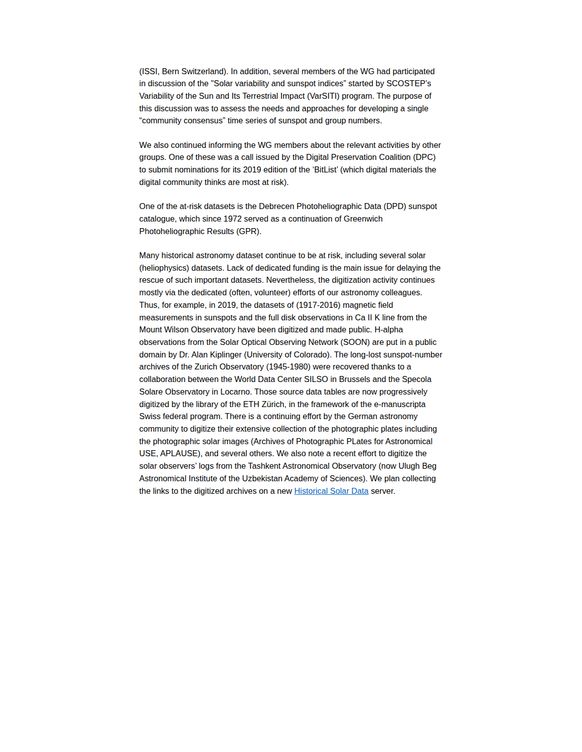(ISSI, Bern Switzerland). In addition, several members of the WG had participated in discussion of the "Solar variability and sunspot indices” started by SCOSTEP’s Variability of the Sun and Its Terrestrial Impact (VarSITI) program. The purpose of this discussion was to assess the needs and approaches for developing a single “community consensus” time series of sunspot and group numbers.
We also continued informing the WG members about the relevant activities by other groups. One of these was a call issued by the Digital Preservation Coalition (DPC) to submit nominations for its 2019 edition of the ‘BitList’ (which digital materials the digital community thinks are most at risk).
One of the at-risk datasets is the Debrecen Photoheliographic Data (DPD) sunspot catalogue, which since 1972 served as a continuation of Greenwich Photoheliographic Results (GPR).
Many historical astronomy dataset continue to be at risk, including several solar (heliophysics) datasets. Lack of dedicated funding is the main issue for delaying the rescue of such important datasets. Nevertheless, the digitization activity continues mostly via the dedicated (often, volunteer) efforts of our astronomy colleagues. Thus, for example, in 2019, the datasets of (1917-2016) magnetic field measurements in sunspots and the full disk observations in Ca II K line from the Mount Wilson Observatory have been digitized and made public. H-alpha observations from the Solar Optical Observing Network (SOON) are put in a public domain by Dr. Alan Kiplinger (University of Colorado). The long-lost sunspot-number archives of the Zurich Observatory (1945-1980) were recovered thanks to a collaboration between the World Data Center SILSO in Brussels and the Specola Solare Observatory in Locarno. Those source data tables are now progressively digitized by the library of the ETH Zürich, in the framework of the e-manuscripta Swiss federal program. There is a continuing effort by the German astronomy community to digitize their extensive collection of the photographic plates including the photographic solar images (Archives of Photographic PLates for Astronomical USE, APLAUSE), and several others. We also note a recent effort to digitize the solar observers’ logs from the Tashkent Astronomical Observatory (now Ulugh Beg Astronomical Institute of the Uzbekistan Academy of Sciences). We plan collecting the links to the digitized archives on a new Historical Solar Data server.